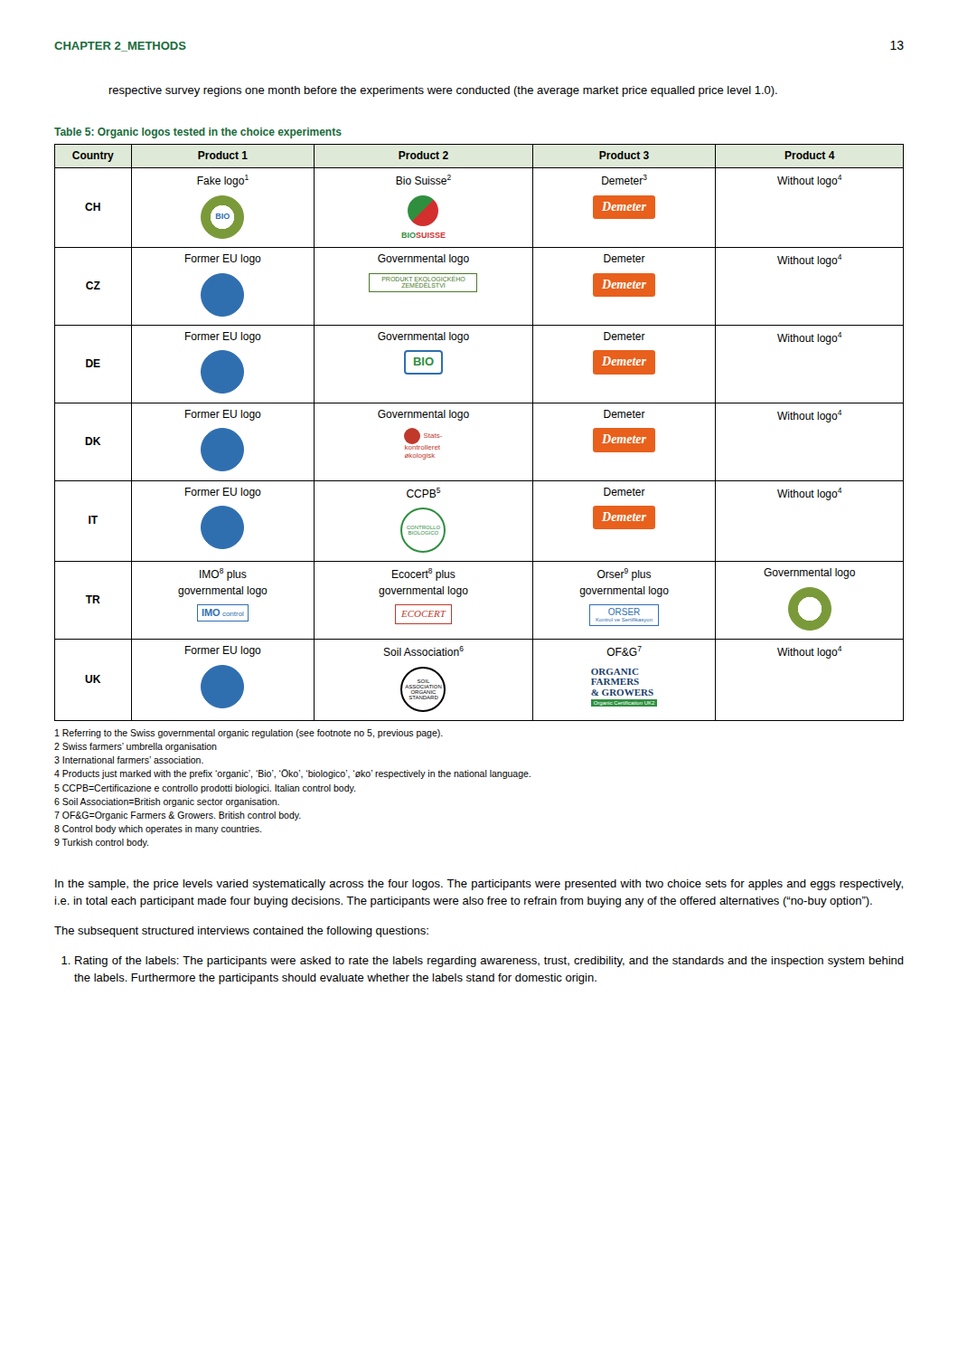CHAPTER 2_METHODS
13
respective survey regions one month before the experiments were conducted (the average market price equalled price level 1.0).
Table 5: Organic logos tested in the choice experiments
| Country | Product 1 | Product 2 | Product 3 | Product 4 |
| --- | --- | --- | --- | --- |
| CH | Fake logo 1 | Bio Suisse 2 BIO SUISSE | Demeter 3 Demeter | Without logo 4 |
| CZ | Former EU logo | Governmental logo PRODUKT EKOLOGICKÉHO ZEMĚDĚLSTVÍ | Demeter Demeter | Without logo 4 |
| DE | Former EU logo | Governmental logo BIO | Demeter Demeter | Without logo 4 |
| DK | Former EU logo | Governmental logo Stats- kontrolleret økologisk | Demeter Demeter | Without logo 4 |
| IT | Former EU logo | CCPB 5 | Demeter Demeter | Without logo 4 |
| TR | IMO 8 plus governmental logo IMO control | Ecocert 8 plus governmental logo ECOCERT | Orser 9 plus governmental logo ORSER Kontrol ve Sertifikasyon | Governmental logo |
| UK | Former EU logo | Soil Association 6 | OF&G 7 ORGANIC FARMERS & GROWERS Organic Certification UK2 | Without logo 4 |
1 Referring to the Swiss governmental organic regulation (see footnote no 5, previous page).
2 Swiss farmers’ umbrella organisation
3 International farmers’ association.
4 Products just marked with the prefix ‘organic’, ‘Bio’, ‘Öko’, ‘biologico’, ‘øko’ respectively in the national language.
5 CCPB=Certificazione e controllo prodotti biologici. Italian control body.
6 Soil Association=British organic sector organisation.
7 OF&G=Organic Farmers & Growers. British control body.
8 Control body which operates in many countries.
9 Turkish control body.
In the sample, the price levels varied systematically across the four logos. The participants were presented with two choice sets for apples and eggs respectively, i.e. in total each participant made four buying decisions. The participants were also free to refrain from buying any of the offered alternatives (“no-buy option”).
The subsequent structured interviews contained the following questions:
Rating of the labels: The participants were asked to rate the labels regarding awareness, trust, credibility, and the standards and the inspection system behind the labels. Furthermore the participants should evaluate whether the labels stand for domestic origin.